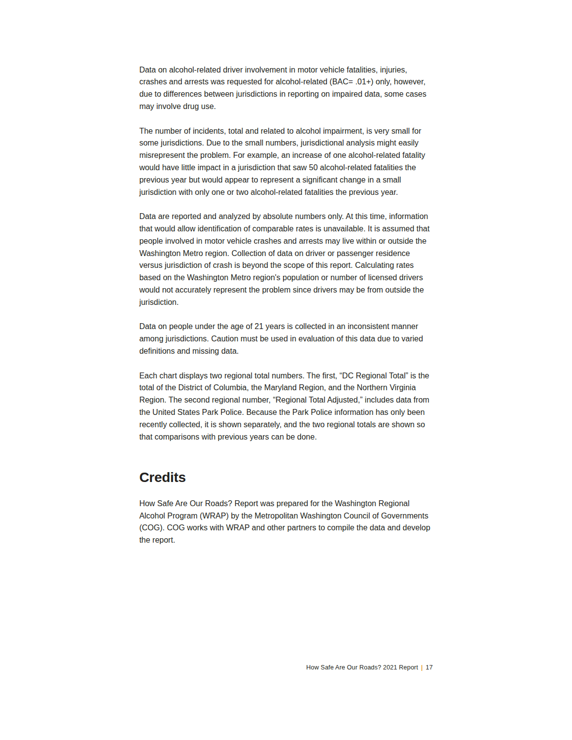Data on alcohol-related driver involvement in motor vehicle fatalities, injuries, crashes and arrests was requested for alcohol-related (BAC= .01+) only, however, due to differences between jurisdictions in reporting on impaired data, some cases may involve drug use.
The number of incidents, total and related to alcohol impairment, is very small for some jurisdictions. Due to the small numbers, jurisdictional analysis might easily misrepresent the problem. For example, an increase of one alcohol-related fatality would have little impact in a jurisdiction that saw 50 alcohol-related fatalities the previous year but would appear to represent a significant change in a small jurisdiction with only one or two alcohol-related fatalities the previous year.
Data are reported and analyzed by absolute numbers only. At this time, information that would allow identification of comparable rates is unavailable. It is assumed that people involved in motor vehicle crashes and arrests may live within or outside the Washington Metro region. Collection of data on driver or passenger residence versus jurisdiction of crash is beyond the scope of this report. Calculating rates based on the Washington Metro region's population or number of licensed drivers would not accurately represent the problem since drivers may be from outside the jurisdiction.
Data on people under the age of 21 years is collected in an inconsistent manner among jurisdictions. Caution must be used in evaluation of this data due to varied definitions and missing data.
Each chart displays two regional total numbers. The first, “DC Regional Total” is the total of the District of Columbia, the Maryland Region, and the Northern Virginia Region. The second regional number, “Regional Total Adjusted,” includes data from the United States Park Police. Because the Park Police information has only been recently collected, it is shown separately, and the two regional totals are shown so that comparisons with previous years can be done.
Credits
How Safe Are Our Roads? Report was prepared for the Washington Regional Alcohol Program (WRAP) by the Metropolitan Washington Council of Governments (COG). COG works with WRAP and other partners to compile the data and develop the report.
How Safe Are Our Roads? 2021 Report | 17